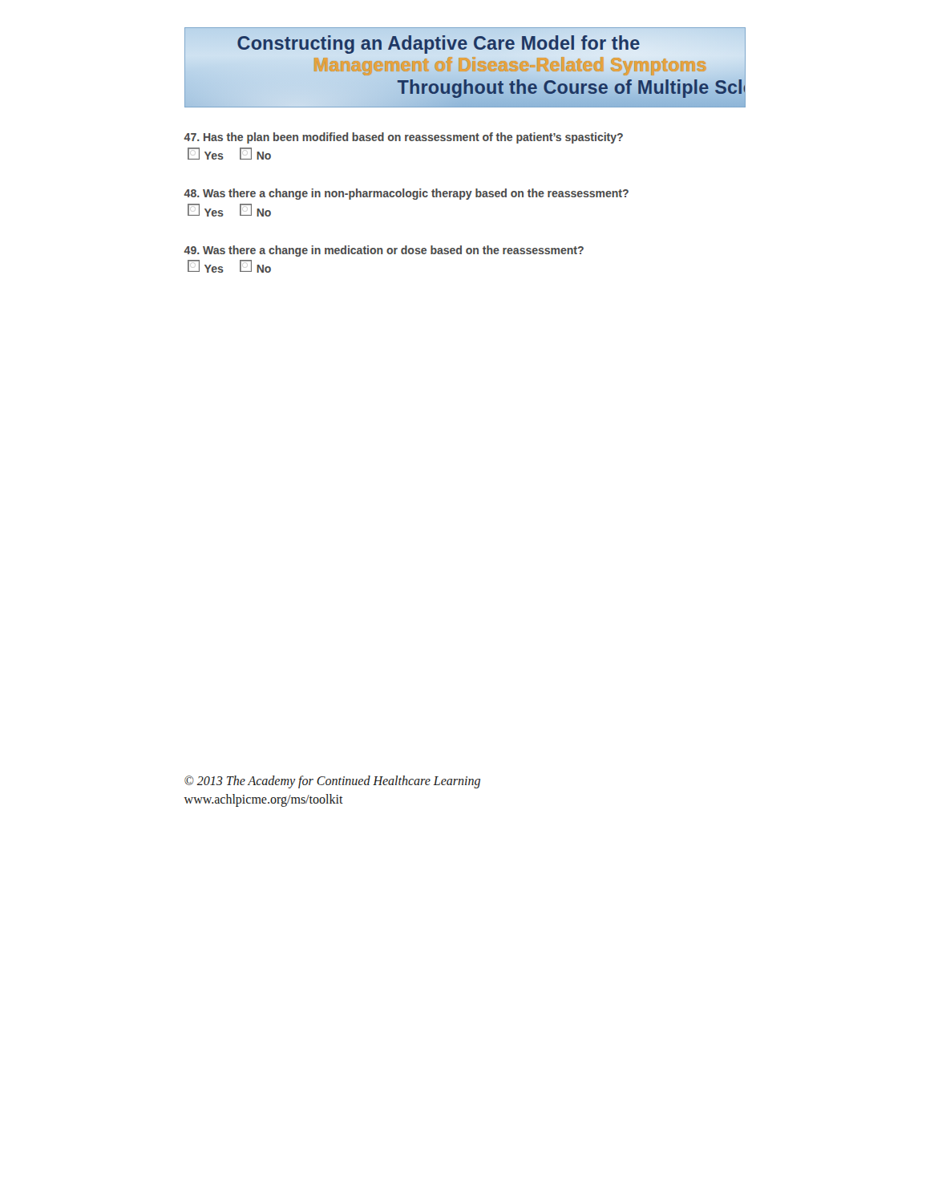Constructing an Adaptive Care Model for the
Management of Disease-Related Symptoms
Throughout the Course of Multiple Sclerosis
47. Has the plan been modified based on reassessment of the patient’s spasticity?
Yes No
48. Was there a change in non-pharmacologic therapy based on the reassessment?
Yes No
49. Was there a change in medication or dose based on the reassessment?
Yes No
© 2013 The Academy for Continued Healthcare Learning
www.achlpicme.org/ms/toolkit